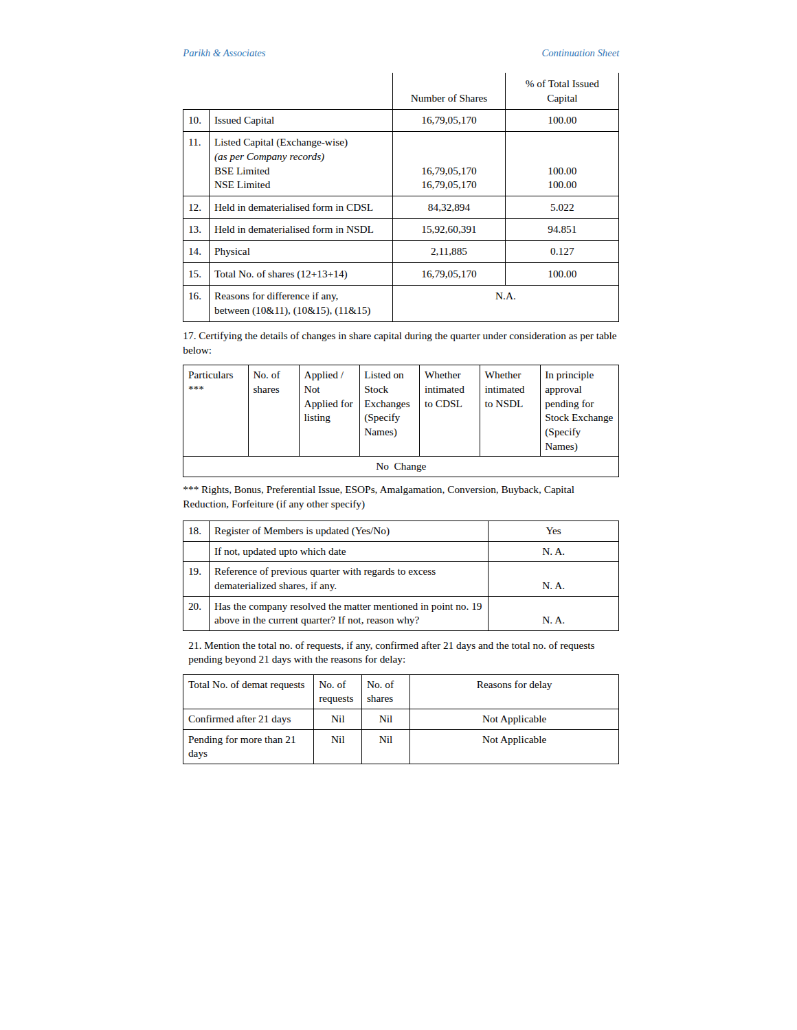Parikh & Associates
Continuation Sheet
| | | Number of Shares | % of Total Issued Capital |
| 10. | Issued Capital | 16,79,05,170 | 100.00 |
| 11. | Listed Capital (Exchange-wise) (as per Company records) BSE Limited NSE Limited | 16,79,05,170 16,79,05,170 | 100.00 100.00 |
| 12. | Held in dematerialised form in CDSL | 84,32,894 | 5.022 |
| 13. | Held in dematerialised form in NSDL | 15,92,60,391 | 94.851 |
| 14. | Physical | 2,11,885 | 0.127 |
| 15. | Total No. of shares (12+13+14) | 16,79,05,170 | 100.00 |
| 16. | Reasons for difference if any, between (10&11), (10&15), (11&15) | N.A. |
17. Certifying the details of changes in share capital during the quarter under consideration as per table below:
| Particulars *** | No. of shares | Applied / Not Applied for listing | Listed on Stock Exchanges (Specify Names) | Whether intimated to CDSL | Whether intimated to NSDL | In principle approval pending for Stock Exchange (Specify Names) |
| No Change |
*** Rights, Bonus, Preferential Issue, ESOPs, Amalgamation, Conversion, Buyback, Capital Reduction, Forfeiture (if any other specify)
| 18. | Register of Members is updated (Yes/No) | Yes |
| | If not, updated upto which date | N. A. |
| 19. | Reference of previous quarter with regards to excess dematerialized shares, if any. | N. A. |
| 20. | Has the company resolved the matter mentioned in point no. 19 above in the current quarter? If not, reason why? | N. A. |
21. Mention the total no. of requests, if any, confirmed after 21 days and the total no. of requests pending beyond 21 days with the reasons for delay:
| Total No. of demat requests | No. of requests | No. of shares | Reasons for delay |
| Confirmed after 21 days | Nil | Nil | Not Applicable |
| Pending for more than 21 days | Nil | Nil | Not Applicable |